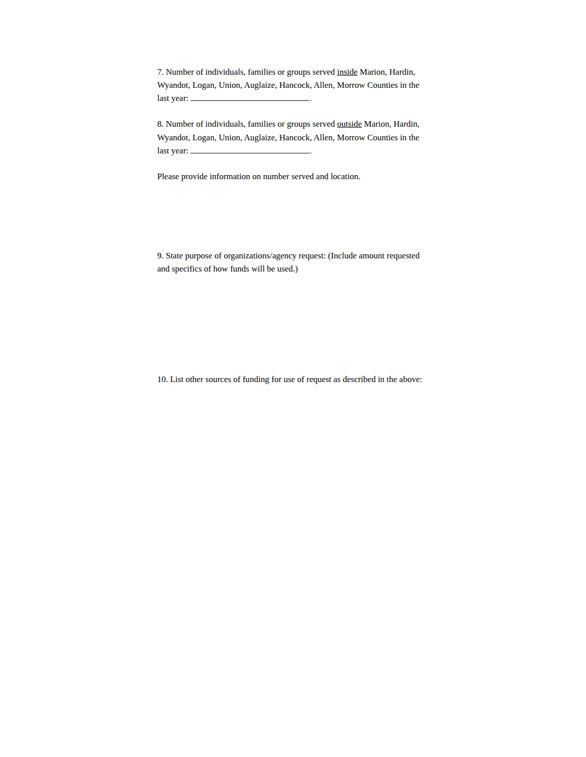7. Number of individuals, families or groups served inside Marion, Hardin, Wyandot, Logan, Union, Auglaize, Hancock, Allen, Morrow Counties in the last year: .
8. Number of individuals, families or groups served outside Marion, Hardin, Wyandot, Logan, Union, Auglaize, Hancock, Allen, Morrow Counties in the last year: .
Please provide information on number served and location.
9. State purpose of organizations/agency request: (Include amount requested and specifics of how funds will be used.)
10. List other sources of funding for use of request as described in the above: